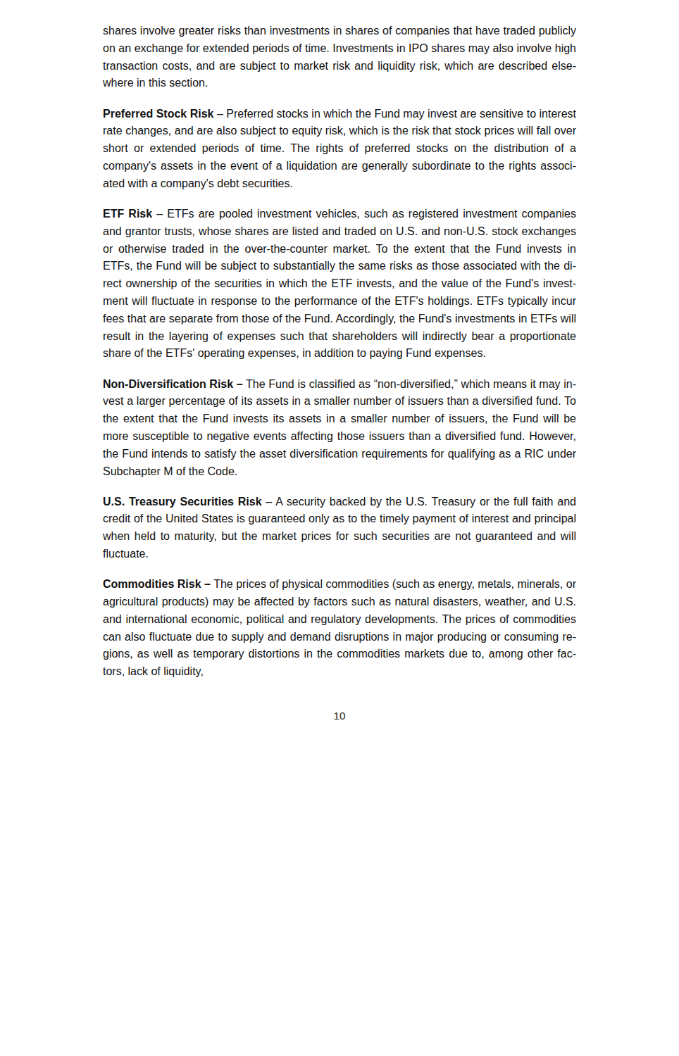shares involve greater risks than investments in shares of companies that have traded publicly on an exchange for extended periods of time. Investments in IPO shares may also involve high transaction costs, and are subject to market risk and liquidity risk, which are described elsewhere in this section.
Preferred Stock Risk – Preferred stocks in which the Fund may invest are sensitive to interest rate changes, and are also subject to equity risk, which is the risk that stock prices will fall over short or extended periods of time. The rights of preferred stocks on the distribution of a company's assets in the event of a liquidation are generally subordinate to the rights associated with a company's debt securities.
ETF Risk – ETFs are pooled investment vehicles, such as registered investment companies and grantor trusts, whose shares are listed and traded on U.S. and non-U.S. stock exchanges or otherwise traded in the over-the-counter market. To the extent that the Fund invests in ETFs, the Fund will be subject to substantially the same risks as those associated with the direct ownership of the securities in which the ETF invests, and the value of the Fund's investment will fluctuate in response to the performance of the ETF's holdings. ETFs typically incur fees that are separate from those of the Fund. Accordingly, the Fund's investments in ETFs will result in the layering of expenses such that shareholders will indirectly bear a proportionate share of the ETFs' operating expenses, in addition to paying Fund expenses.
Non-Diversification Risk – The Fund is classified as “non-diversified,” which means it may invest a larger percentage of its assets in a smaller number of issuers than a diversified fund. To the extent that the Fund invests its assets in a smaller number of issuers, the Fund will be more susceptible to negative events affecting those issuers than a diversified fund. However, the Fund intends to satisfy the asset diversification requirements for qualifying as a RIC under Subchapter M of the Code.
U.S. Treasury Securities Risk – A security backed by the U.S. Treasury or the full faith and credit of the United States is guaranteed only as to the timely payment of interest and principal when held to maturity, but the market prices for such securities are not guaranteed and will fluctuate.
Commodities Risk – The prices of physical commodities (such as energy, metals, minerals, or agricultural products) may be affected by factors such as natural disasters, weather, and U.S. and international economic, political and regulatory developments. The prices of commodities can also fluctuate due to supply and demand disruptions in major producing or consuming regions, as well as temporary distortions in the commodities markets due to, among other factors, lack of liquidity,
10